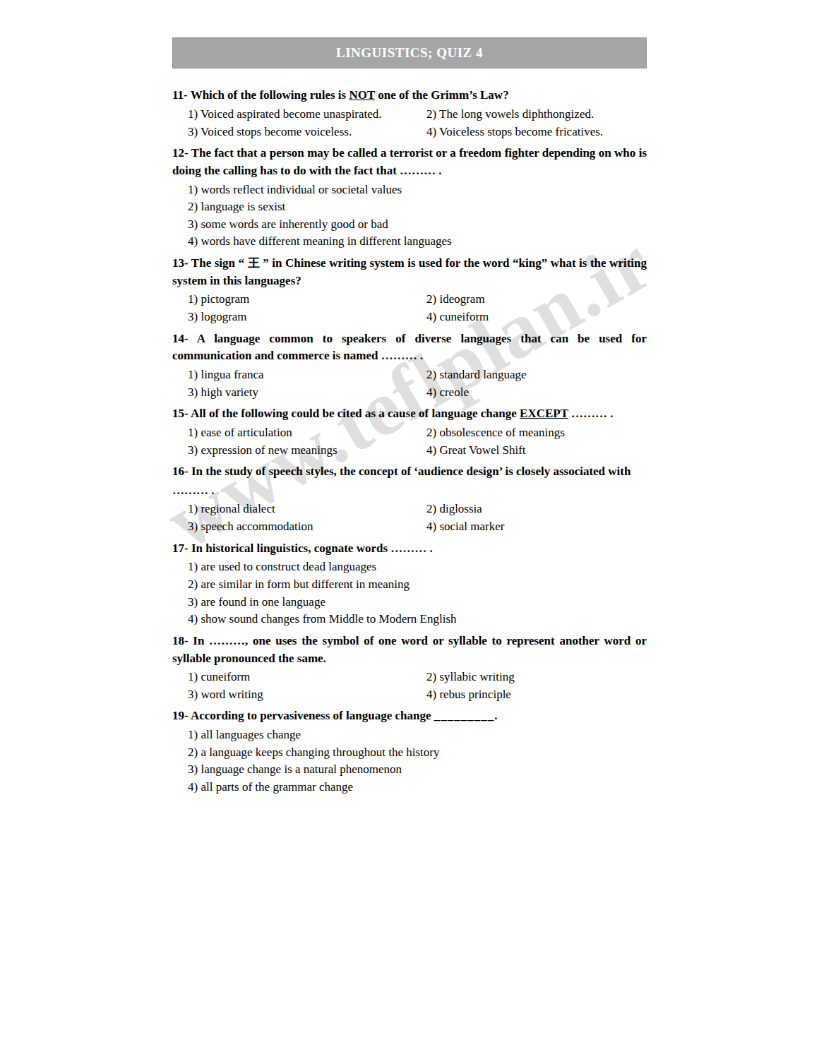LINGUISTICS; QUIZ 4
www.teflplan.ir
11- Which of the following rules is NOT one of the Grimm’s Law?
1) Voiced aspirated become unaspirated.
2) The long vowels diphthongized.
3) Voiced stops become voiceless.
4) Voiceless stops become fricatives.
12- The fact that a person may be called a terrorist or a freedom fighter depending on who is doing the calling has to do with the fact that ……… .
1) words reflect individual or societal values
2) language is sexist
3) some words are inherently good or bad
4) words have different meaning in different languages
13- The sign “ 王 ” in Chinese writing system is used for the word “king” what is the writing system in this languages?
1) pictogram
2) ideogram
3) logogram
4) cuneiform
14- A language common to speakers of diverse languages that can be used for communication and commerce is named ……… .
1) lingua franca
2) standard language
3) high variety
4) creole
15- All of the following could be cited as a cause of language change EXCEPT ……… .
1) ease of articulation
2) obsolescence of meanings
3) expression of new meanings
4) Great Vowel Shift
16- In the study of speech styles, the concept of ‘audience design’ is closely associated with
……… .
1) regional dialect
2) diglossia
3) speech accommodation
4) social marker
17- In historical linguistics, cognate words ……… .
1) are used to construct dead languages
2) are similar in form but different in meaning
3) are found in one language
4) show sound changes from Middle to Modern English
18- In ………, one uses the symbol of one word or syllable to represent another word or syllable pronounced the same.
1) cuneiform
2) syllabic writing
3) word writing
4) rebus principle
19- According to pervasiveness of language change _________.
1) all languages change
2) a language keeps changing throughout the history
3) language change is a natural phenomenon
4) all parts of the grammar change